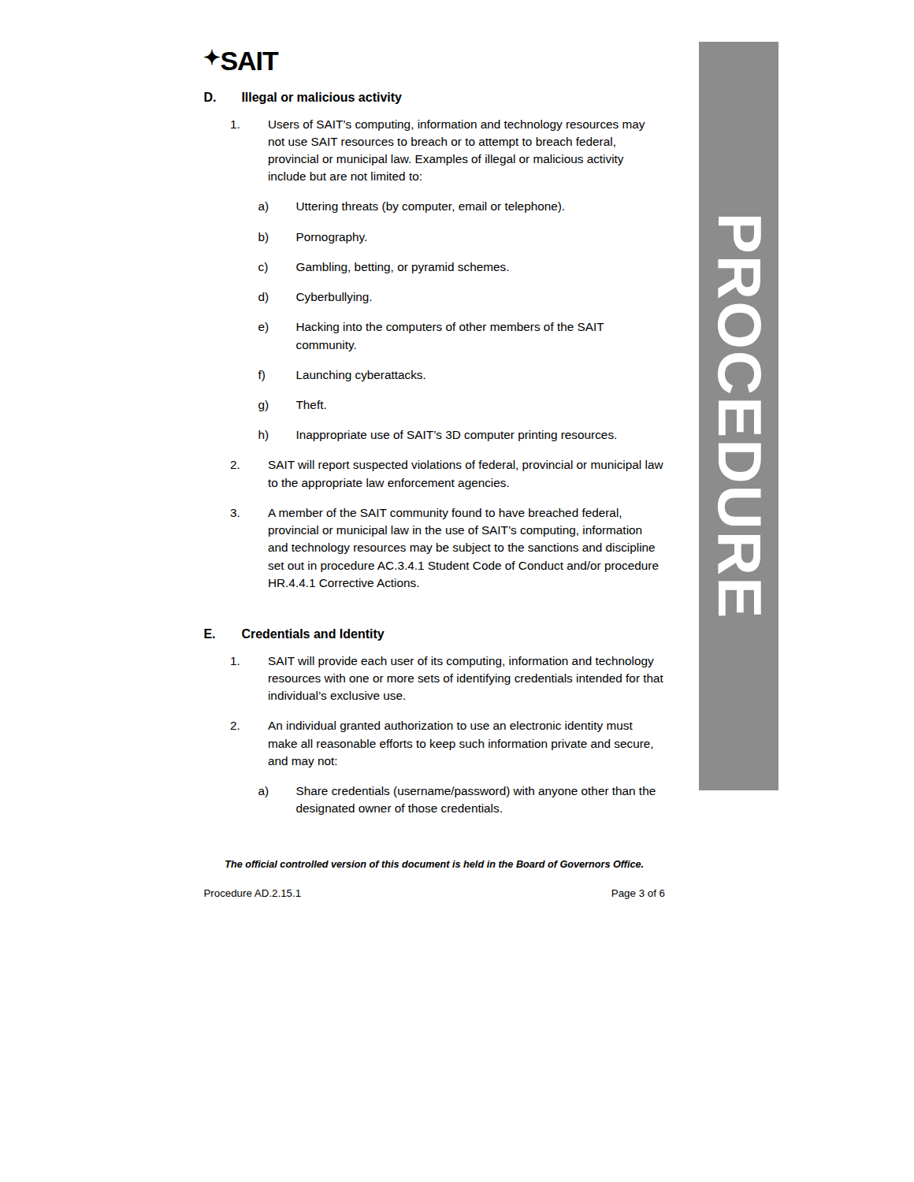PROCEDURE
✦SAIT
D. Illegal or malicious activity
1. Users of SAIT’s computing, information and technology resources may not use SAIT resources to breach or to attempt to breach federal, provincial or municipal law. Examples of illegal or malicious activity include but are not limited to:
a) Uttering threats (by computer, email or telephone).
b) Pornography.
c) Gambling, betting, or pyramid schemes.
d) Cyberbullying.
e) Hacking into the computers of other members of the SAIT community.
f) Launching cyberattacks.
g) Theft.
h) Inappropriate use of SAIT’s 3D computer printing resources.
2. SAIT will report suspected violations of federal, provincial or municipal law to the appropriate law enforcement agencies.
3. A member of the SAIT community found to have breached federal, provincial or municipal law in the use of SAIT’s computing, information and technology resources may be subject to the sanctions and discipline set out in procedure AC.3.4.1 Student Code of Conduct and/or procedure HR.4.4.1 Corrective Actions.
E. Credentials and Identity
1. SAIT will provide each user of its computing, information and technology resources with one or more sets of identifying credentials intended for that individual’s exclusive use.
2. An individual granted authorization to use an electronic identity must make all reasonable efforts to keep such information private and secure, and may not:
a) Share credentials (username/password) with anyone other than the designated owner of those credentials.
The official controlled version of this document is held in the Board of Governors Office.
Procedure AD.2.15.1 Page 3 of 6